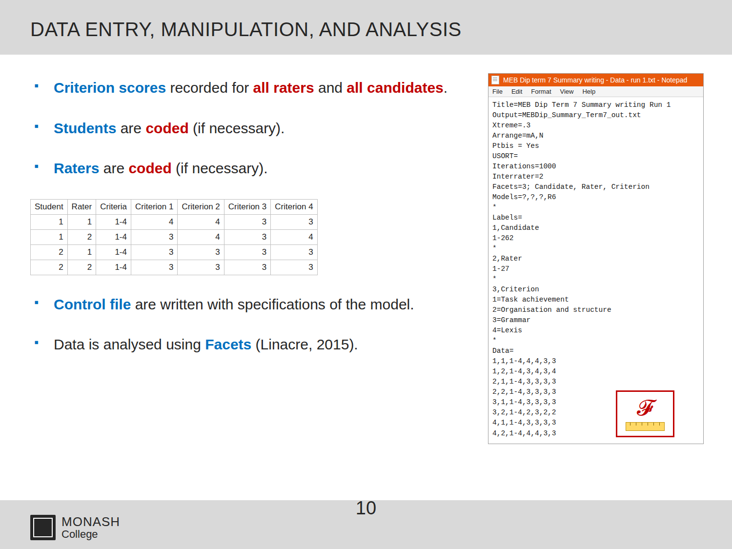DATA ENTRY, MANIPULATION, AND ANALYSIS
Criterion scores recorded for all raters and all candidates.
Students are coded (if necessary).
Raters are coded (if necessary).
| Student | Rater | Criteria | Criterion 1 | Criterion 2 | Criterion 3 | Criterion 4 |
| --- | --- | --- | --- | --- | --- | --- |
| 1 | 1 | 1-4 | 4 | 4 | 3 | 3 |
| 1 | 2 | 1-4 | 3 | 4 | 3 | 4 |
| 2 | 1 | 1-4 | 3 | 3 | 3 | 3 |
| 2 | 2 | 1-4 | 3 | 3 | 3 | 3 |
Control file are written with specifications of the model.
Data is analysed using Facets (Linacre, 2015).
MEB Dip term 7 Summary writing - Data - run 1.txt - Notepad
File Edit Format View Help
Title=MEB Dip Term 7 Summary writing Run 1 Output=MEBDip_Summary_Term7_out.txt Xtreme=.3 Arrange=mA,N Ptbis = Yes USORT= Iterations=1000 Interrater=2 Facets=3; Candidate, Rater, Criterion Models=?,?,?,R6 * Labels= 1,Candidate 1-262 * 2,Rater 1-27 * 3,Criterion 1=Task achievement 2=Organisation and structure 3=Grammar 4=Lexis * Data= 1,1,1-4,4,4,3,3 1,2,1-4,3,4,3,4 2,1,1-4,3,3,3,3 2,2,1-4,3,3,3,3 3,1,1-4,3,3,3,3 3,2,1-4,2,3,2,2 4,1,1-4,3,3,3,3 4,2,1-4,4,4,3,3
𝓕
10
MONASH
College